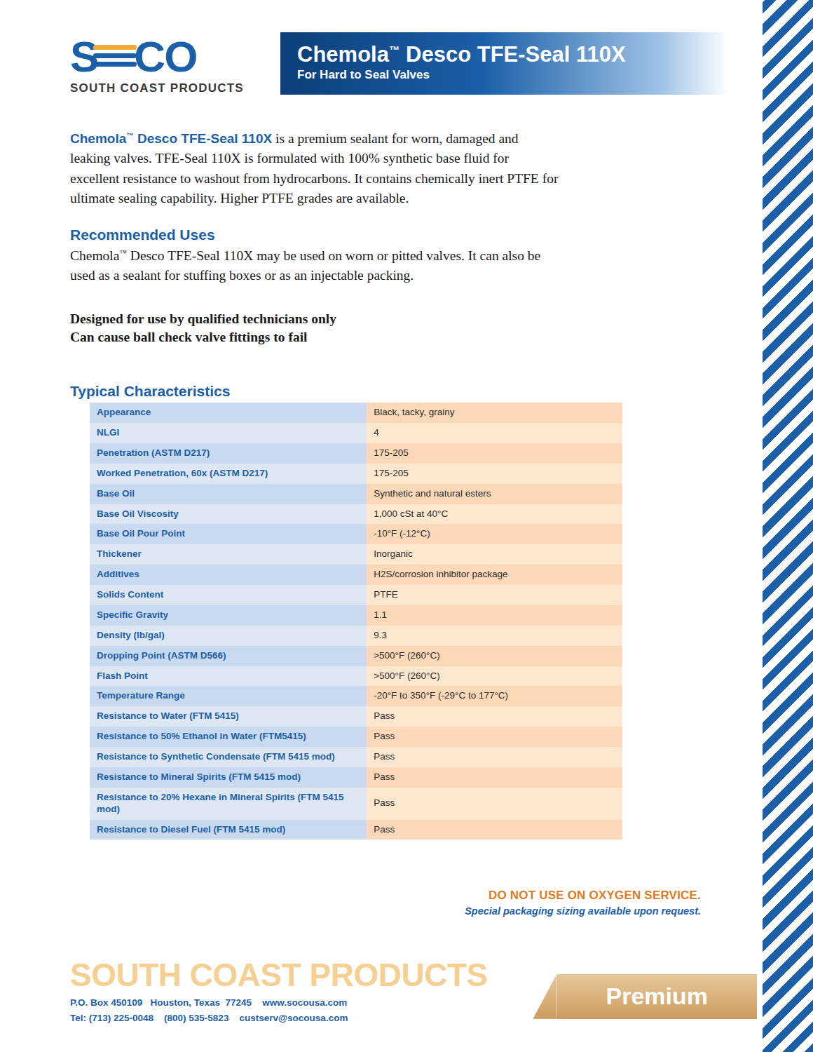S CO
SOUTH COAST PRODUCTS
Chemola™ Desco TFE-Seal 110X
For Hard to Seal Valves
Chemola™ Desco TFE-Seal 110X is a premium sealant for worn, damaged and leaking valves. TFE-Seal 110X is formulated with 100% synthetic base fluid for excellent resistance to washout from hydrocarbons. It contains chemically inert PTFE for ultimate sealing capability. Higher PTFE grades are available.
Recommended Uses
Chemola™ Desco TFE-Seal 110X may be used on worn or pitted valves. It can also be used as a sealant for stuffing boxes or as an injectable packing.
Designed for use by qualified technicians only
Can cause ball check valve fittings to fail
Typical Characteristics
| Appearance | Black, tacky, grainy |
| NLGI | 4 |
| Penetration (ASTM D217) | 175-205 |
| Worked Penetration, 60x (ASTM D217) | 175-205 |
| Base Oil | Synthetic and natural esters |
| Base Oil Viscosity | 1,000 cSt at 40°C |
| Base Oil Pour Point | -10°F (-12°C) |
| Thickener | Inorganic |
| Additives | H2S/corrosion inhibitor package |
| Solids Content | PTFE |
| Specific Gravity | 1.1 |
| Density (lb/gal) | 9.3 |
| Dropping Point (ASTM D566) | >500°F (260°C) |
| Flash Point | >500°F (260°C) |
| Temperature Range | -20°F to 350°F (-29°C to 177°C) |
| Resistance to Water (FTM 5415) | Pass |
| Resistance to 50% Ethanol in Water (FTM5415) | Pass |
| Resistance to Synthetic Condensate (FTM 5415 mod) | Pass |
| Resistance to Mineral Spirits (FTM 5415 mod) | Pass |
| Resistance to 20% Hexane in Mineral Spirits (FTM 5415 mod) | Pass |
| Resistance to Diesel Fuel (FTM 5415 mod) | Pass |
DO NOT USE ON OXYGEN SERVICE.
Special packaging sizing available upon request.
SOUTH COAST PRODUCTS
P.O. Box 450109 Houston, Texas 77245 www.socousa.com
Tel: (713) 225-0048 (800) 535-5823 custserv@socousa.com
Premium